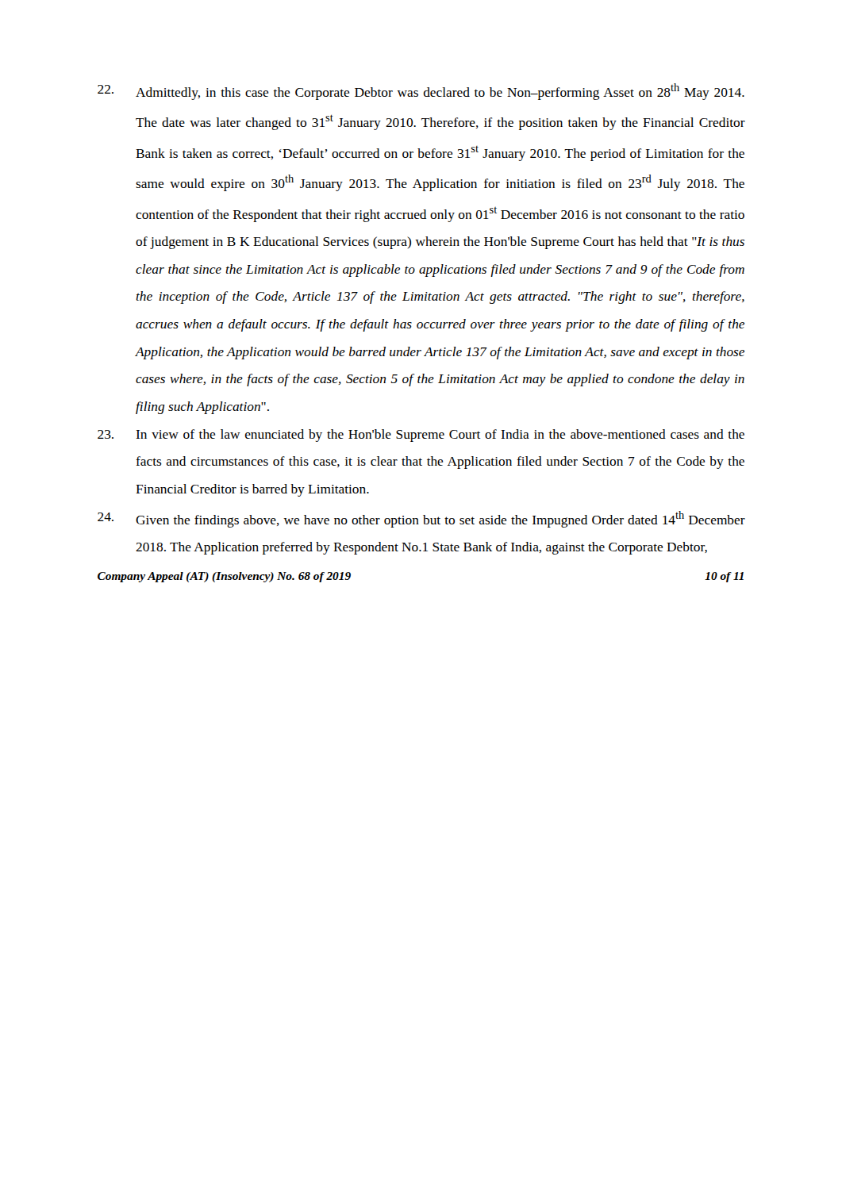22.
Admittedly, in this case the Corporate Debtor was declared to be Non–performing Asset on 28th May 2014. The date was later changed to 31st January 2010. Therefore, if the position taken by the Financial Creditor Bank is taken as correct, ‘Default’ occurred on or before 31st January 2010. The period of Limitation for the same would expire on 30th January 2013. The Application for initiation is filed on 23rd July 2018. The contention of the Respondent that their right accrued only on 01st December 2016 is not consonant to the ratio of judgement in B K Educational Services (supra) wherein the Hon'ble Supreme Court has held that "It is thus clear that since the Limitation Act is applicable to applications filed under Sections 7 and 9 of the Code from the inception of the Code, Article 137 of the Limitation Act gets attracted. "The right to sue", therefore, accrues when a default occurs. If the default has occurred over three years prior to the date of filing of the Application, the Application would be barred under Article 137 of the Limitation Act, save and except in those cases where, in the facts of the case, Section 5 of the Limitation Act may be applied to condone the delay in filing such Application".
23.
In view of the law enunciated by the Hon'ble Supreme Court of India in the above-mentioned cases and the facts and circumstances of this case, it is clear that the Application filed under Section 7 of the Code by the Financial Creditor is barred by Limitation.
24.
Given the findings above, we have no other option but to set aside the Impugned Order dated 14th December 2018. The Application preferred by Respondent No.1 State Bank of India, against the Corporate Debtor,
Company Appeal (AT) (Insolvency) No. 68 of 2019 10 of 11